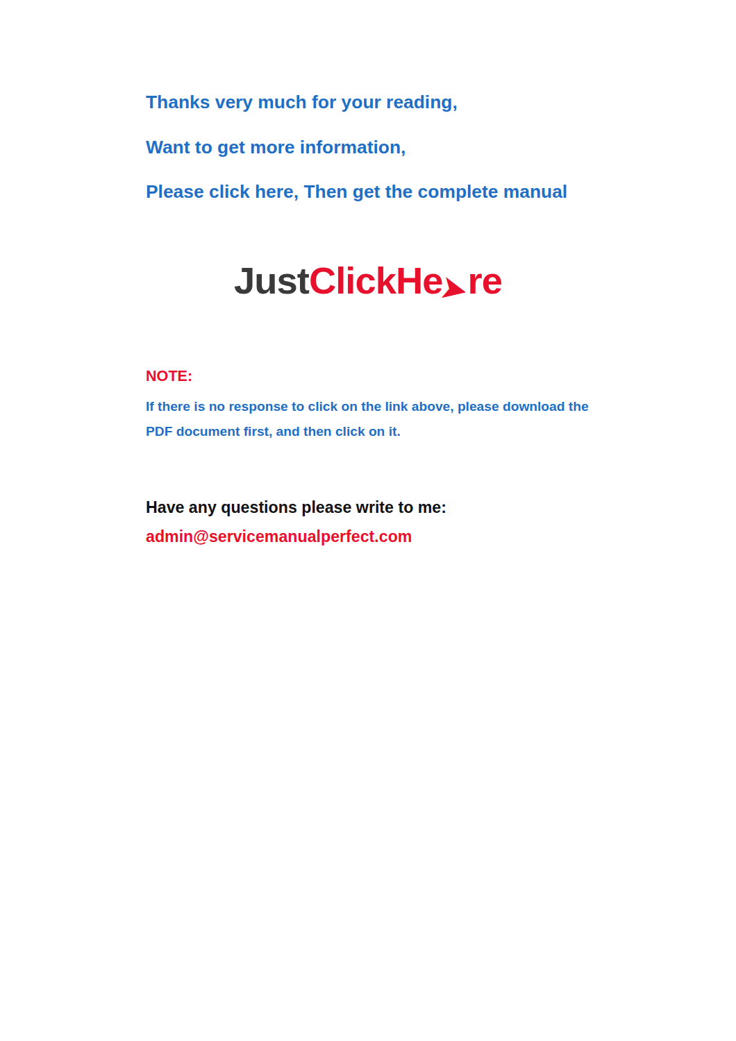Thanks very much for your reading,
Want to get more information,
Please click here, Then get the complete manual
Just Click He➤re
NOTE:
If there is no response to click on the link above, please download the PDF document first, and then click on it.
Have any questions please write to me:
admin@servicemanualperfect.com